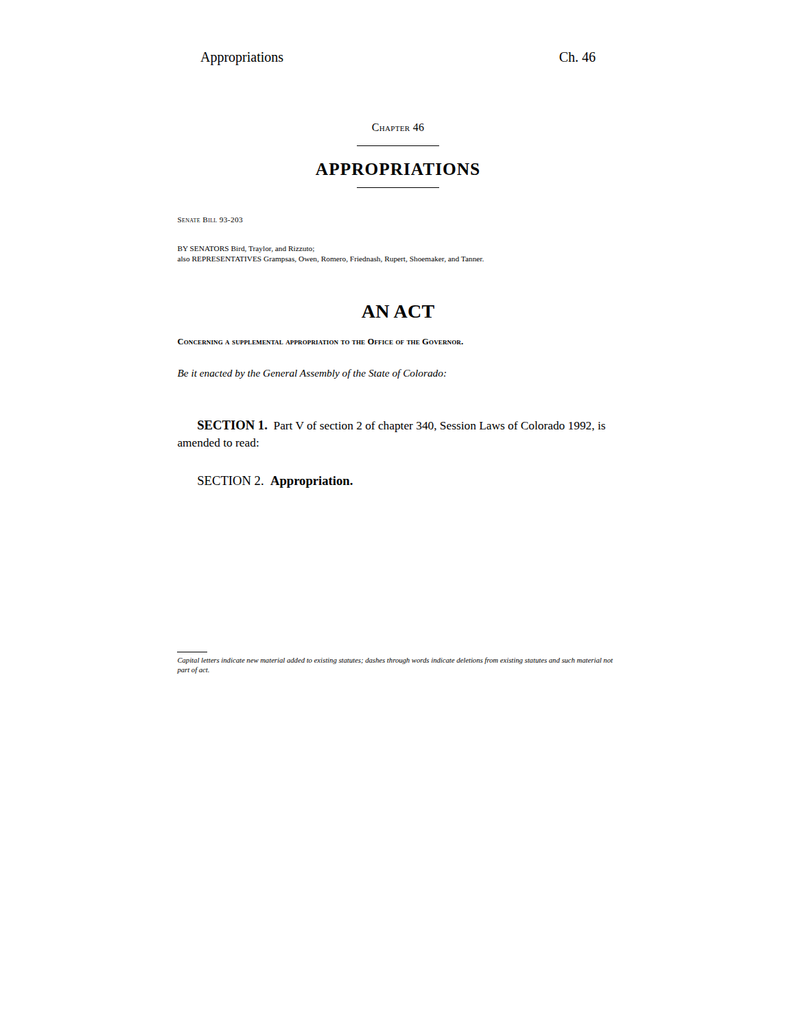Appropriations Ch. 46
Chapter 46
APPROPRIATIONS
Senate Bill 93-203
BY SENATORS Bird, Traylor, and Rizzuto;
also REPRESENTATIVES Grampsas, Owen, Romero, Friednash, Rupert, Shoemaker, and Tanner.
AN ACT
Concerning a supplemental appropriation to the Office of the Governor.
Be it enacted by the General Assembly of the State of Colorado:
SECTION 1. Part V of section 2 of chapter 340, Session Laws of Colorado 1992, is amended to read:
SECTION 2. Appropriation.
Capital letters indicate new material added to existing statutes; dashes through words indicate deletions from existing statutes and such material not part of act.